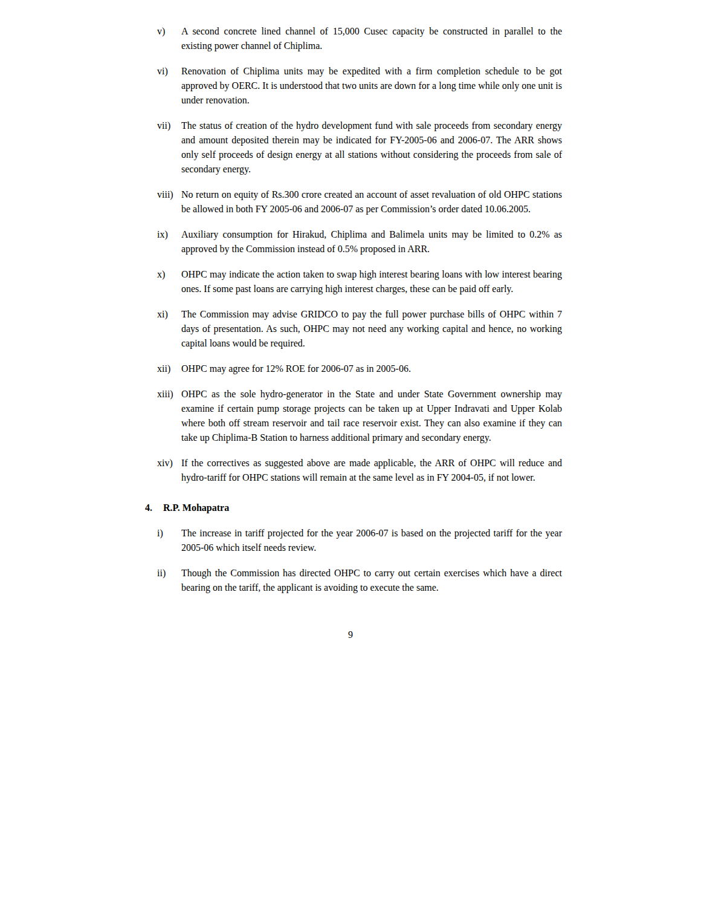v)
A second concrete lined channel of 15,000 Cusec capacity be constructed in parallel to the existing power channel of Chiplima.
vi)
Renovation of Chiplima units may be expedited with a firm completion schedule to be got approved by OERC. It is understood that two units are down for a long time while only one unit is under renovation.
vii)
The status of creation of the hydro development fund with sale proceeds from secondary energy and amount deposited therein may be indicated for FY-2005-06 and 2006-07. The ARR shows only self proceeds of design energy at all stations without considering the proceeds from sale of secondary energy.
viii)
No return on equity of Rs.300 crore created an account of asset revaluation of old OHPC stations be allowed in both FY 2005-06 and 2006-07 as per Commission’s order dated 10.06.2005.
ix)
Auxiliary consumption for Hirakud, Chiplima and Balimela units may be limited to 0.2% as approved by the Commission instead of 0.5% proposed in ARR.
x)
OHPC may indicate the action taken to swap high interest bearing loans with low interest bearing ones. If some past loans are carrying high interest charges, these can be paid off early.
xi)
The Commission may advise GRIDCO to pay the full power purchase bills of OHPC within 7 days of presentation. As such, OHPC may not need any working capital and hence, no working capital loans would be required.
xii)
OHPC may agree for 12% ROE for 2006-07 as in 2005-06.
xiii)
OHPC as the sole hydro-generator in the State and under State Government ownership may examine if certain pump storage projects can be taken up at Upper Indravati and Upper Kolab where both off stream reservoir and tail race reservoir exist. They can also examine if they can take up Chiplima-B Station to harness additional primary and secondary energy.
xiv)
If the correctives as suggested above are made applicable, the ARR of OHPC will reduce and hydro-tariff for OHPC stations will remain at the same level as in FY 2004-05, if not lower.
4.
R.P. Mohapatra
i)
The increase in tariff projected for the year 2006-07 is based on the projected tariff for the year 2005-06 which itself needs review.
ii)
Though the Commission has directed OHPC to carry out certain exercises which have a direct bearing on the tariff, the applicant is avoiding to execute the same.
9